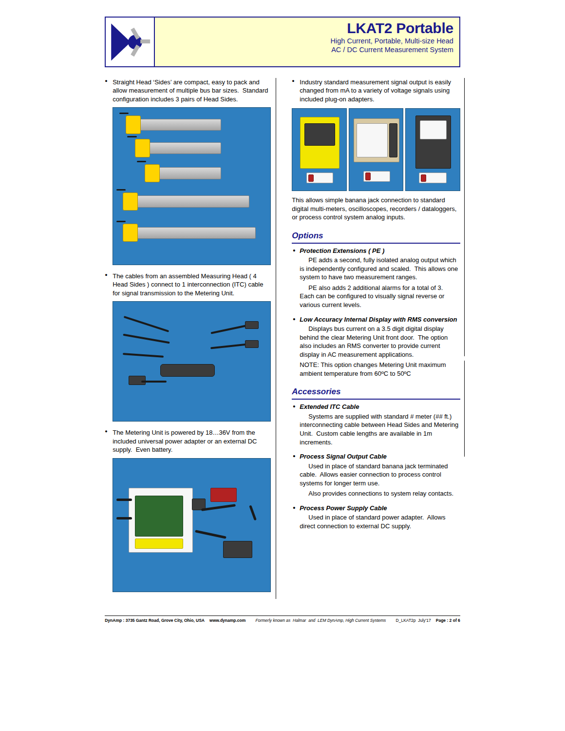LKAT2 Portable
High Current, Portable, Multi-size Head
AC / DC Current Measurement System
Straight Head ‘Sides’ are compact, easy to pack and allow measurement of multiple bus bar sizes. Standard configuration includes 3 pairs of Head Sides.
The cables from an assembled Measuring Head ( 4 Head Sides ) connect to 1 interconnection (ITC) cable for signal transmission to the Metering Unit.
The Metering Unit is powered by 18…36V from the included universal power adapter or an external DC supply. Even battery.
Industry standard measurement signal output is easily changed from mA to a variety of voltage signals using included plug-on adapters.
This allows simple banana jack connection to standard digital multi-meters, oscilloscopes, recorders / dataloggers, or process control system analog inputs.
Options
Protection Extensions ( PE )
PE adds a second, fully isolated analog output which is independently configured and scaled. This allows one system to have two measurement ranges.
PE also adds 2 additional alarms for a total of 3. Each can be configured to visually signal reverse or various current levels.
Low Accuracy Internal Display with RMS conversion
Displays bus current on a 3.5 digit digital display behind the clear Metering Unit front door. The option also includes an RMS converter to provide current display in AC measurement applications.
NOTE: This option changes Metering Unit maximum ambient temperature from 60ºC to 50ºC
Accessories
Extended ITC Cable
Systems are supplied with standard # meter (## ft.) interconnecting cable between Head Sides and Metering Unit. Custom cable lengths are available in 1m increments.
Process Signal Output Cable
Used in place of standard banana jack terminated cable. Allows easier connection to process control systems for longer term use.
Also provides connections to system relay contacts.
Process Power Supply Cable
Used in place of standard power adapter. Allows direct connection to external DC supply.
DynAmp : 3735 Gantz Road, Grove City, Ohio, USA www.dynamp.com Formerly known as Halmar and LEM DynAmp, High Current Systems D_LKAT2p July’17 Page : 2 of 6